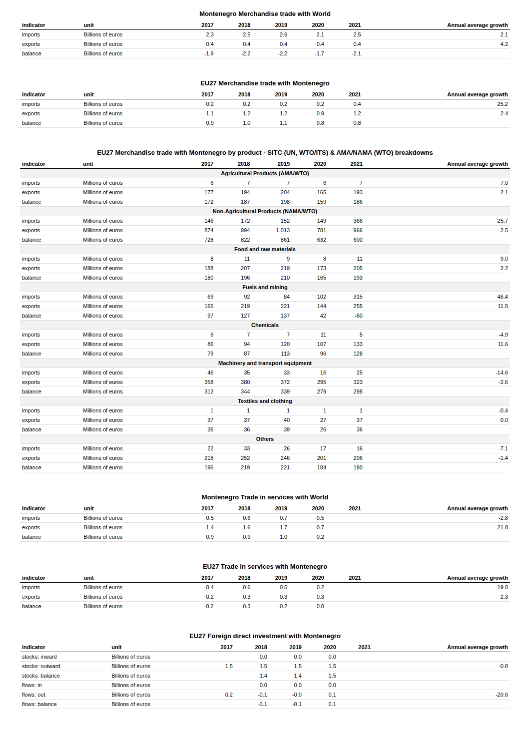Montenegro Merchandise trade with World
| indicator | unit | 2017 | 2018 | 2019 | 2020 | 2021 | Annual average growth |
| --- | --- | --- | --- | --- | --- | --- | --- |
| imports | Billions of euros | 2.3 | 2.5 | 2.6 | 2.1 | 2.5 | 2.1 |
| exports | Billions of euros | 0.4 | 0.4 | 0.4 | 0.4 | 0.4 | 4.2 |
| balance | Billions of euros | -1.9 | -2.2 | -2.2 | -1.7 | -2.1 | |
EU27 Merchandise trade with Montenegro
| indicator | unit | 2017 | 2018 | 2019 | 2020 | 2021 | Annual average growth |
| --- | --- | --- | --- | --- | --- | --- | --- |
| imports | Billions of euros | 0.2 | 0.2 | 0.2 | 0.2 | 0.4 | 25.2 |
| exports | Billions of euros | 1.1 | 1.2 | 1.2 | 0.9 | 1.2 | 2.4 |
| balance | Billions of euros | 0.9 | 1.0 | 1.1 | 0.8 | 0.8 | |
EU27 Merchandise trade with Montenegro by product - SITC (UN, WTO/ITS) & AMA/NAMA (WTO) breakdowns
| indicator | unit | 2017 | 2018 | 2019 | 2020 | 2021 | Annual average growth |
| --- | --- | --- | --- | --- | --- | --- | --- |
| Agricultural Products (AMA/WTO) |
| imports | Millions of euros | 6 | 7 | 7 | 6 | 7 | 7.0 |
| exports | Millions of euros | 177 | 194 | 204 | 165 | 193 | 2.1 |
| balance | Millions of euros | 172 | 187 | 198 | 159 | 186 | |
| Non-Agricultural Products (NAMA/WTO) |
| imports | Millions of euros | 146 | 172 | 152 | 149 | 366 | 25.7 |
| exports | Millions of euros | 874 | 994 | 1,013 | 781 | 966 | 2.5 |
| balance | Millions of euros | 728 | 822 | 861 | 632 | 600 | |
| Food and raw materials |
| imports | Millions of euros | 8 | 11 | 9 | 8 | 11 | 9.0 |
| exports | Millions of euros | 188 | 207 | 219 | 173 | 205 | 2.2 |
| balance | Millions of euros | 180 | 196 | 210 | 165 | 193 | |
| Fuels and mining |
| imports | Millions of euros | 69 | 92 | 84 | 102 | 315 | 46.4 |
| exports | Millions of euros | 165 | 219 | 221 | 144 | 255 | 11.5 |
| balance | Millions of euros | 97 | 127 | 137 | 42 | -60 | |
| Chemicals |
| imports | Millions of euros | 6 | 7 | 7 | 11 | 5 | -4.9 |
| exports | Millions of euros | 86 | 94 | 120 | 107 | 133 | 11.6 |
| balance | Millions of euros | 79 | 87 | 113 | 96 | 128 | |
| Machinery and transport equipment |
| imports | Millions of euros | 46 | 35 | 33 | 16 | 25 | -14.6 |
| exports | Millions of euros | 358 | 380 | 372 | 295 | 323 | -2.6 |
| balance | Millions of euros | 312 | 344 | 339 | 279 | 298 | |
| Textiles and clothing |
| imports | Millions of euros | 1 | 1 | 1 | 1 | 1 | -0.4 |
| exports | Millions of euros | 37 | 37 | 40 | 27 | 37 | 0.0 |
| balance | Millions of euros | 36 | 36 | 39 | 26 | 36 | |
| Others |
| imports | Millions of euros | 22 | 33 | 26 | 17 | 16 | -7.1 |
| exports | Millions of euros | 218 | 252 | 246 | 201 | 206 | -1.4 |
| balance | Millions of euros | 196 | 219 | 221 | 184 | 190 | |
Montenegro Trade in services with World
| indicator | unit | 2017 | 2018 | 2019 | 2020 | 2021 | Annual average growth |
| --- | --- | --- | --- | --- | --- | --- | --- |
| imports | Billions of euros | 0.5 | 0.6 | 0.7 | 0.5 | | -2.8 |
| exports | Billions of euros | 1.4 | 1.6 | 1.7 | 0.7 | | -21.8 |
| balance | Billions of euros | 0.9 | 0.9 | 1.0 | 0.2 | | |
EU27 Trade in services with Montenegro
| indicator | unit | 2017 | 2018 | 2019 | 2020 | 2021 | Annual average growth |
| --- | --- | --- | --- | --- | --- | --- | --- |
| imports | Billions of euros | 0.4 | 0.6 | 0.5 | 0.2 | | -19.0 |
| exports | Billions of euros | 0.2 | 0.3 | 0.3 | 0.3 | | 2.3 |
| balance | Billions of euros | -0.2 | -0.3 | -0.2 | 0.0 | | |
EU27 Foreign direct investment with Montenegro
| indicator | unit | 2017 | 2018 | 2019 | 2020 | 2021 | Annual average growth |
| --- | --- | --- | --- | --- | --- | --- | --- |
| stocks: inward | Billions of euros | | 0.0 | 0.0 | 0.0 | | |
| stocks: outward | Billions of euros | 1.5 | 1.5 | 1.5 | 1.5 | | -0.8 |
| stocks: balance | Billions of euros | | 1.4 | 1.4 | 1.5 | | |
| flows: in | Billions of euros | | 0.0 | 0.0 | 0.0 | | |
| flows: out | Billions of euros | 0.2 | -0.1 | -0.0 | 0.1 | | -20.6 |
| flows: balance | Billions of euros | | -0.1 | -0.1 | 0.1 | | |